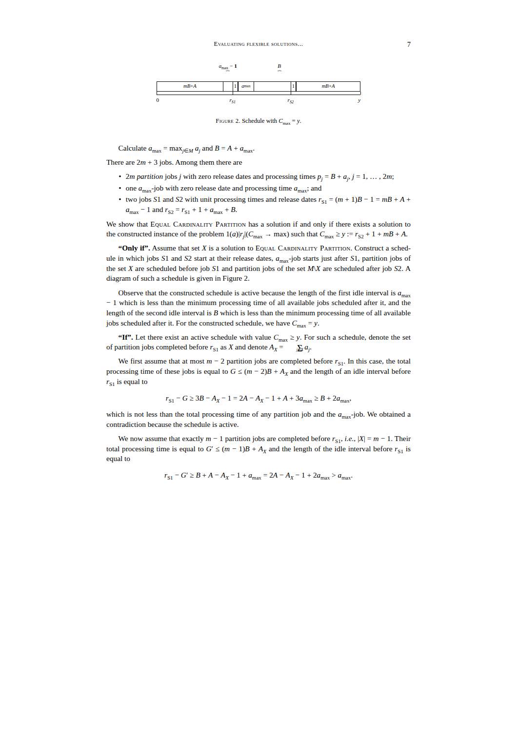Evaluating flexible solutions... 7
amax − 1 ⏞
B ⏞
mB + A
1
amax
1
mB + A
0
rS1
rS2
y
Figure 2. Schedule with Cmax = y.
Calculate amax = maxj∈M aj and B = A + amax.
There are 2m + 3 jobs. Among them there are
2m partition jobs j with zero release dates and processing times pj = B + aj, j = 1, … , 2m;
one amax-job with zero release date and processing time amax; and
two jobs S1 and S2 with unit processing times and release dates rS1 = (m + 1)B − 1 = mB + A + amax − 1 and rS2 = rS1 + 1 + amax + B.
We show that Equal Cardinality Partition has a solution if and only if there exists a solution to the constructed instance of the problem 1(a)|rj|(Cmax → max) such that Cmax ≥ y := rS2 + 1 + mB + A.
“Only if”. Assume that set X is a solution to Equal Cardinality Partition. Construct a schedule in which jobs S1 and S2 start at their release dates, amax-job starts just after S1, partition jobs of the set X are scheduled before job S1 and partition jobs of the set M\X are scheduled after job S2. A diagram of such a schedule is given in Figure 2.
Observe that the constructed schedule is active because the length of the first idle interval is amax − 1 which is less than the minimum processing time of all available jobs scheduled after it, and the length of the second idle interval is B which is less than the minimum processing time of all available jobs scheduled after it. For the constructed schedule, we have Cmax = y.
“If”. Let there exist an active schedule with value Cmax ≥ y. For such a schedule, denote the set of partition jobs completed before rS1 as X and denote AX = Σj∈X aj.
We first assume that at most m − 2 partition jobs are completed before rS1. In this case, the total processing time of these jobs is equal to G ≤ (m − 2)B + AX and the length of an idle interval before rS1 is equal to
rS1 − G ≥ 3B − AX − 1 = 2A − AX − 1 + A + 3amax ≥ B + 2amax,
which is not less than the total processing time of any partition job and the amax-job. We obtained a contradiction because the schedule is active.
We now assume that exactly m − 1 partition jobs are completed before rS1, i.e., |X| = m − 1. Their total processing time is equal to G′ ≤ (m − 1)B + AX and the length of the idle interval before rS1 is equal to
rS1 − G′ ≥ B + A − AX − 1 + amax = 2A − AX − 1 + 2amax > amax.